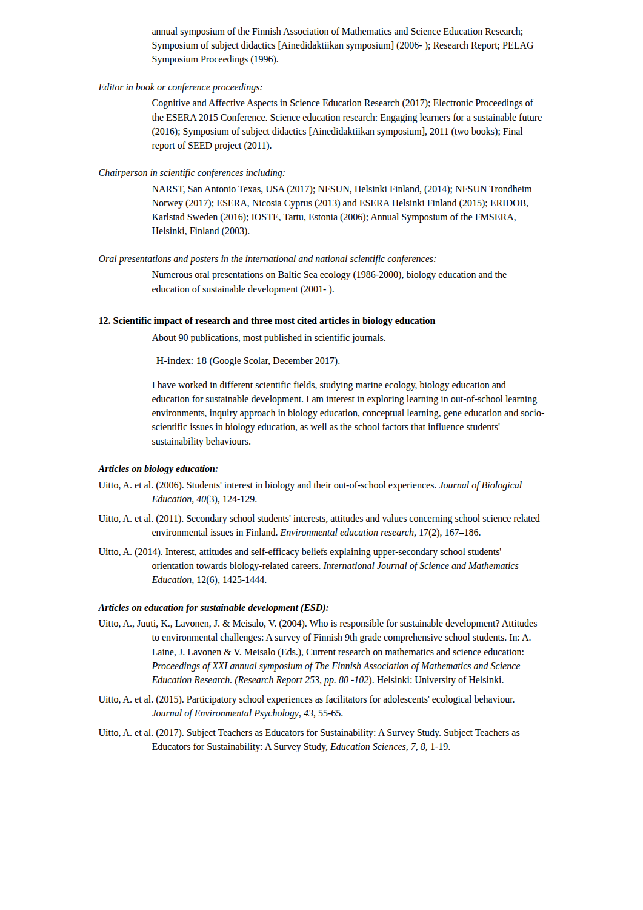annual symposium of the Finnish Association of Mathematics and Science Education Research; Symposium of subject didactics [Ainedidaktiikan symposium] (2006- ); Research Report; PELAG Symposium Proceedings (1996).
Editor in book or conference proceedings:
Cognitive and Affective Aspects in Science Education Research (2017); Electronic Proceedings of the ESERA 2015 Conference. Science education research: Engaging learners for a sustainable future (2016); Symposium of subject didactics [Ainedidaktiikan symposium], 2011 (two books); Final report of SEED project (2011).
Chairperson in scientific conferences including:
NARST, San Antonio Texas, USA (2017); NFSUN, Helsinki Finland, (2014); NFSUN Trondheim Norwey (2017); ESERA, Nicosia Cyprus (2013) and ESERA Helsinki Finland (2015); ERIDOB, Karlstad Sweden (2016); IOSTE, Tartu, Estonia (2006); Annual Symposium of the FMSERA, Helsinki, Finland (2003).
Oral presentations and posters in the international and national scientific conferences:
Numerous oral presentations on Baltic Sea ecology (1986-2000), biology education and the education of sustainable development (2001- ).
12. Scientific impact of research and three most cited articles in biology education
About 90 publications, most published in scientific journals.
H-index: 18 (Google Scolar, December 2017).
I have worked in different scientific fields, studying marine ecology, biology education and education for sustainable development. I am interest in exploring learning in out-of-school learning environments, inquiry approach in biology education, conceptual learning, gene education and socio-scientific issues in biology education, as well as the school factors that influence students' sustainability behaviours.
Articles on biology education:
Uitto, A. et al. (2006). Students' interest in biology and their out-of-school experiences. Journal of Biological Education, 40(3), 124-129.
Uitto, A. et al. (2011). Secondary school students' interests, attitudes and values concerning school science related environmental issues in Finland. Environmental education research, 17(2), 167–186.
Uitto, A. (2014). Interest, attitudes and self-efficacy beliefs explaining upper-secondary school students' orientation towards biology-related careers. International Journal of Science and Mathematics Education, 12(6), 1425-1444.
Articles on education for sustainable development (ESD):
Uitto, A., Juuti, K., Lavonen, J. & Meisalo, V. (2004). Who is responsible for sustainable development? Attitudes to environmental challenges: A survey of Finnish 9th grade comprehensive school students. In: A. Laine, J. Lavonen & V. Meisalo (Eds.), Current research on mathematics and science education: Proceedings of XXI annual symposium of The Finnish Association of Mathematics and Science Education Research. (Research Report 253, pp. 80 -102). Helsinki: University of Helsinki.
Uitto, A. et al. (2015). Participatory school experiences as facilitators for adolescents' ecological behaviour. Journal of Environmental Psychology, 43, 55-65.
Uitto, A. et al. (2017). Subject Teachers as Educators for Sustainability: A Survey Study. Subject Teachers as Educators for Sustainability: A Survey Study, Education Sciences, 7, 8, 1-19.